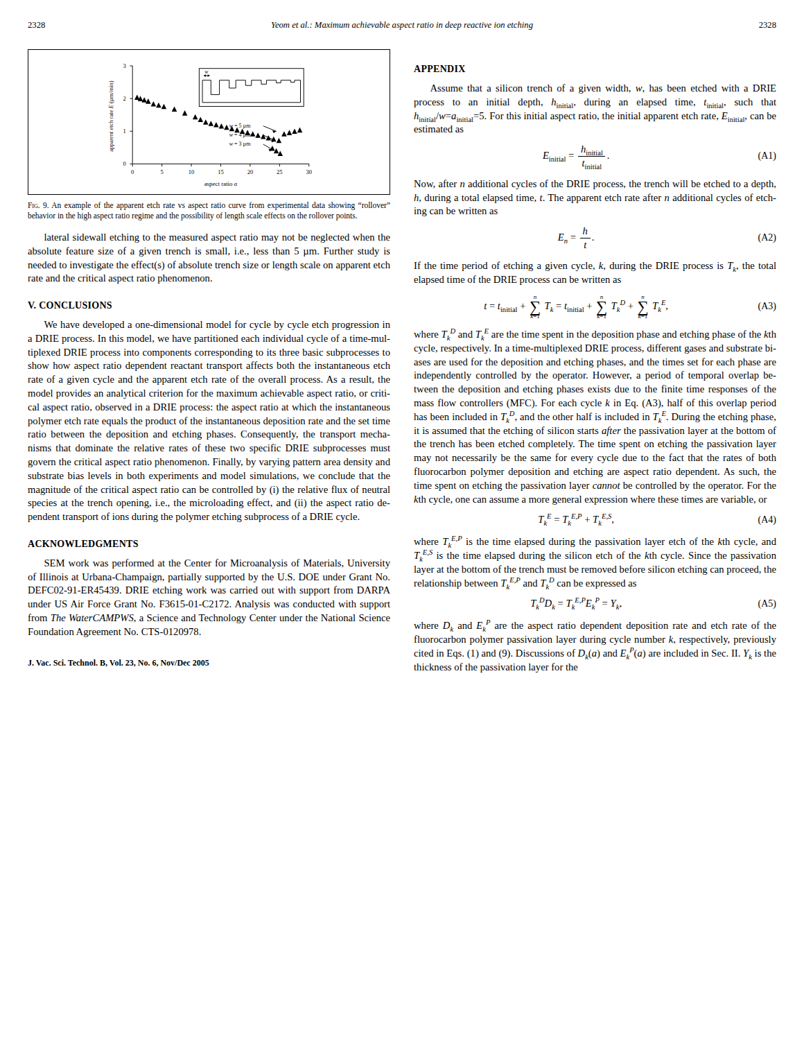2328 Yeom et al.: Maximum achievable aspect ratio in deep reactive ion etching 2328
0 1 2 3 0 5 10 15 20 25 30 apparent etch rate E (µm/min) aspect ratio a w w = 5 µm w = 4 µm w = 3 µm
Fig. 9. An example of the apparent etch rate vs aspect ratio curve from experimental data showing “rollover” behavior in the high aspect ratio regime and the possibility of length scale effects on the rollover points.
lateral sidewall etching to the measured aspect ratio may not be neglected when the absolute feature size of a given trench is small, i.e., less than 5 µm. Further study is needed to investigate the effect(s) of absolute trench size or length scale on apparent etch rate and the critical aspect ratio phenomenon.
V. CONCLUSIONS
We have developed a one-dimensional model for cycle by cycle etch progression in a DRIE process. In this model, we have partitioned each individual cycle of a time-multiplexed DRIE process into components corresponding to its three basic subprocesses to show how aspect ratio dependent reactant transport affects both the instantaneous etch rate of a given cycle and the apparent etch rate of the overall process. As a result, the model provides an analytical criterion for the maximum achievable aspect ratio, or critical aspect ratio, observed in a DRIE process: the aspect ratio at which the instantaneous polymer etch rate equals the product of the instantaneous deposition rate and the set time ratio between the deposition and etching phases. Consequently, the transport mechanisms that dominate the relative rates of these two specific DRIE subprocesses must govern the critical aspect ratio phenomenon. Finally, by varying pattern area density and substrate bias levels in both experiments and model simulations, we conclude that the magnitude of the critical aspect ratio can be controlled by (i) the relative flux of neutral species at the trench opening, i.e., the microloading effect, and (ii) the aspect ratio dependent transport of ions during the polymer etching subprocess of a DRIE cycle.
ACKNOWLEDGMENTS
SEM work was performed at the Center for Microanalysis of Materials, University of Illinois at Urbana-Champaign, partially supported by the U.S. DOE under Grant No. DEFC02-91-ER45439. DRIE etching work was carried out with support from DARPA under US Air Force Grant No. F3615-01-C2172. Analysis was conducted with support from The WaterCAMPWS, a Science and Technology Center under the National Science Foundation Agreement No. CTS-0120978.
J. Vac. Sci. Technol. B, Vol. 23, No. 6, Nov/Dec 2005
APPENDIX
Assume that a silicon trench of a given width, w, has been etched with a DRIE process to an initial depth, hinitial, during an elapsed time, tinitial, such that hinitial/w=ainitial=5. For this initial aspect ratio, the initial apparent etch rate, Einitial, can be estimated as
Einitial = hinitial tinitial.
(A1)
Now, after n additional cycles of the DRIE process, the trench will be etched to a depth, h, during a total elapsed time, t. The apparent etch rate after n additional cycles of etching can be written as
En = ht.
(A2)
If the time period of etching a given cycle, k, during the DRIE process is Tk, the total elapsed time of the DRIE process can be written as
t = tinitial + n∑k=1 Tk = tinitial + n∑k=1 TkD + n∑k=1 TkE,
(A3)
where TkD and TkE are the time spent in the deposition phase and etching phase of the kth cycle, respectively. In a time-multiplexed DRIE process, different gases and substrate biases are used for the deposition and etching phases, and the times set for each phase are independently controlled by the operator. However, a period of temporal overlap between the deposition and etching phases exists due to the finite time responses of the mass flow controllers (MFC). For each cycle k in Eq. (A3), half of this overlap period has been included in TkD, and the other half is included in TkE. During the etching phase, it is assumed that the etching of silicon starts after the passivation layer at the bottom of the trench has been etched completely. The time spent on etching the passivation layer may not necessarily be the same for every cycle due to the fact that the rates of both fluorocarbon polymer deposition and etching are aspect ratio dependent. As such, the time spent on etching the passivation layer cannot be controlled by the operator. For the kth cycle, one can assume a more general expression where these times are variable, or
TkE = TkE,P + TkE,S,
(A4)
where TkE,P is the time elapsed during the passivation layer etch of the kth cycle, and TkE,S is the time elapsed during the silicon etch of the kth cycle. Since the passivation layer at the bottom of the trench must be removed before silicon etching can proceed, the relationship between TkE,P and TkD can be expressed as
TkDDk = TkE,PEkP = Yk,
(A5)
where Dk and EkP are the aspect ratio dependent deposition rate and etch rate of the fluorocarbon polymer passivation layer during cycle number k, respectively, previously cited in Eqs. (1) and (9). Discussions of Dk(a) and EkP(a) are included in Sec. II. Yk is the thickness of the passivation layer for the